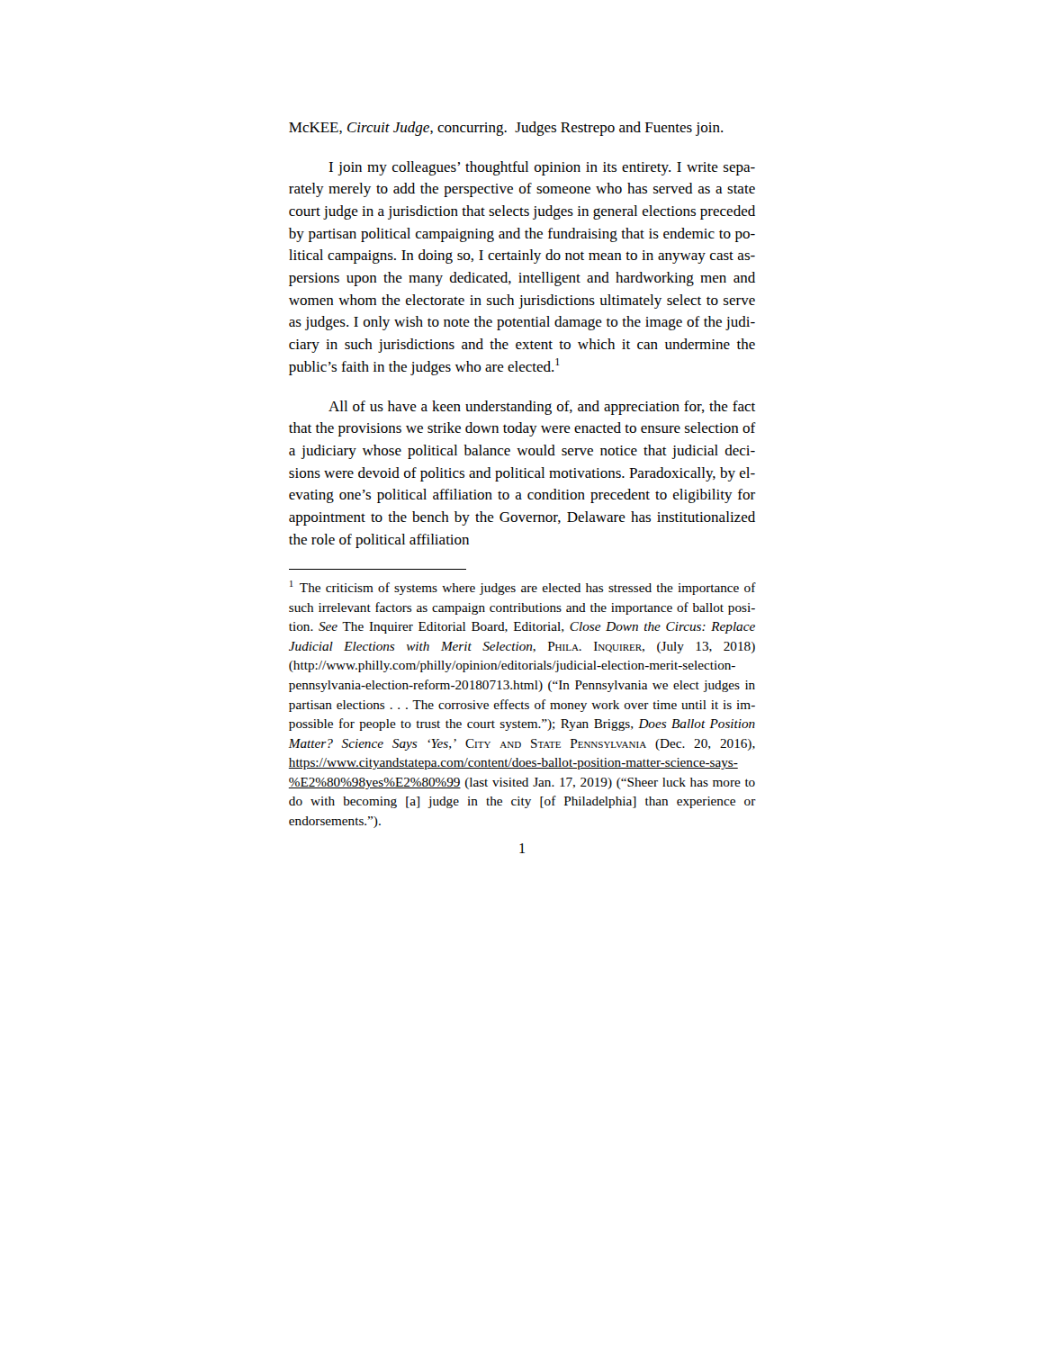McKEE, Circuit Judge, concurring. Judges Restrepo and Fuentes join.
I join my colleagues’ thoughtful opinion in its entirety. I write separately merely to add the perspective of someone who has served as a state court judge in a jurisdiction that selects judges in general elections preceded by partisan political campaigning and the fundraising that is endemic to political campaigns. In doing so, I certainly do not mean to in anyway cast aspersions upon the many dedicated, intelligent and hardworking men and women whom the electorate in such jurisdictions ultimately select to serve as judges. I only wish to note the potential damage to the image of the judiciary in such jurisdictions and the extent to which it can undermine the public’s faith in the judges who are elected.1
All of us have a keen understanding of, and appreciation for, the fact that the provisions we strike down today were enacted to ensure selection of a judiciary whose political balance would serve notice that judicial decisions were devoid of politics and political motivations. Paradoxically, by elevating one’s political affiliation to a condition precedent to eligibility for appointment to the bench by the Governor, Delaware has institutionalized the role of political affiliation
1 The criticism of systems where judges are elected has stressed the importance of such irrelevant factors as campaign contributions and the importance of ballot position. See The Inquirer Editorial Board, Editorial, Close Down the Circus: Replace Judicial Elections with Merit Selection, Phila. Inquirer, (July 13, 2018) (http://www.philly.com/philly/opinion/editorials/judicial-election-merit-selection-pennsylvania-election-reform-20180713.html) (“In Pennsylvania we elect judges in partisan elections . . . The corrosive effects of money work over time until it is impossible for people to trust the court system.”); Ryan Briggs, Does Ballot Position Matter? Science Says ‘Yes,’ City and State Pennsylvania (Dec. 20, 2016), https://www.cityandstatepa.com/content/does-ballot-position-matter-science-says-%E2%80%98yes%E2%80%99 (last visited Jan. 17, 2019) (“Sheer luck has more to do with becoming [a] judge in the city [of Philadelphia] than experience or endorsements.”).
1